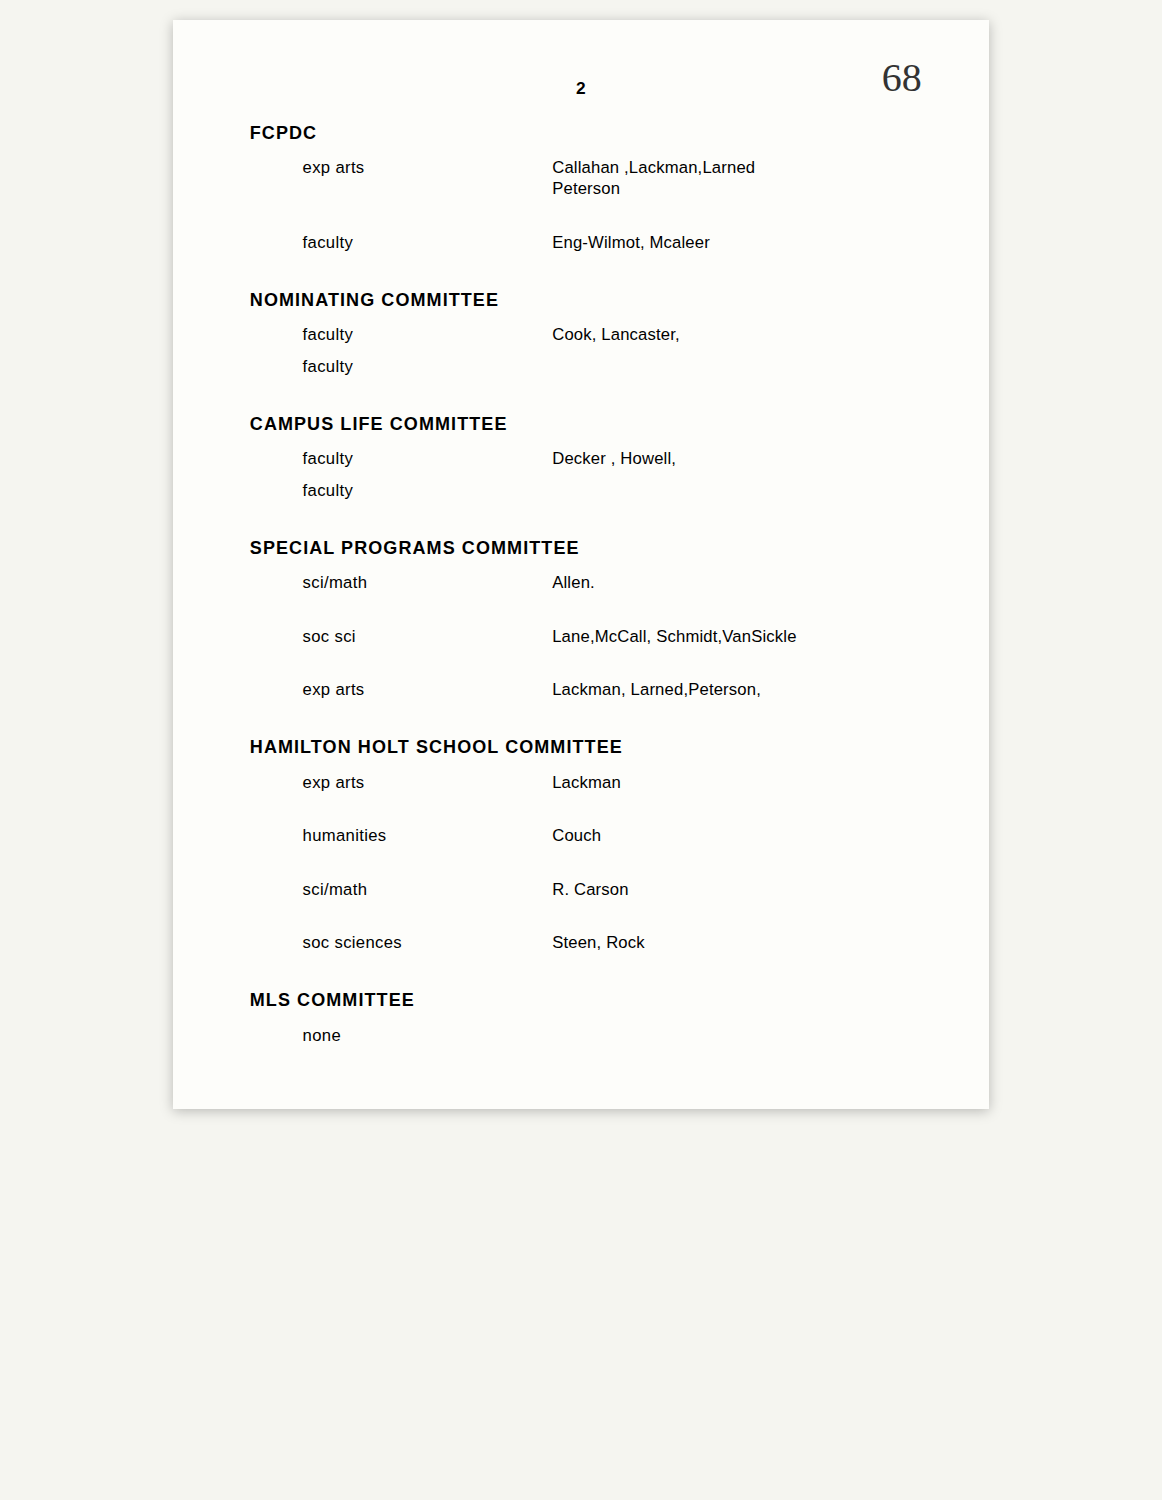68
2
FCPDC
| exp arts | Callahan ,Lackman,Larned Peterson |
| faculty | Eng-Wilmot, Mcaleer |
Nominating Committee
| faculty | Cook, Lancaster, |
| faculty | |
Campus Life Committee
| faculty | Decker , Howell, |
| faculty | |
Special Programs Committee
| sci/math | Allen. |
| soc sci | Lane,McCall, Schmidt,VanSickle |
| exp arts | Lackman, Larned,Peterson, |
Hamilton Holt School Committee
| exp arts | Lackman |
| humanities | Couch |
| sci/math | R. Carson |
| soc sciences | Steen, Rock |
MLS Committee
| none | |